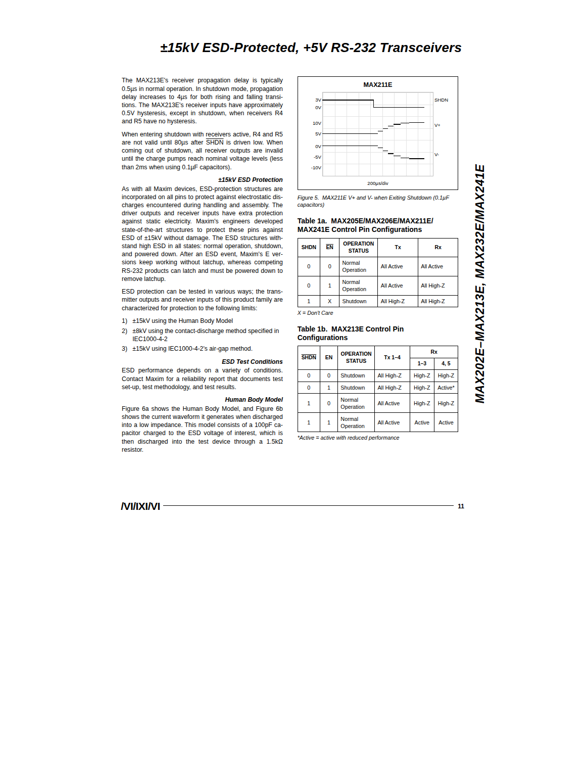MAX202E–MAX213E, MAX232E/MAX241E
±15kV ESD-Protected, +5V RS-232 Transceivers
The MAX213E's receiver propagation delay is typically 0.5µs in normal operation. In shutdown mode, propagation delay increases to 4µs for both rising and falling transitions. The MAX213E's receiver inputs have approximately 0.5V hysteresis, except in shutdown, when receivers R4 and R5 have no hysteresis.
When entering shutdown with receivers active, R4 and R5 are not valid until 80µs after SHDN is driven low. When coming out of shutdown, all receiver outputs are invalid until the charge pumps reach nominal voltage levels (less than 2ms when using 0.1µF capacitors).
±15kV ESD Protection
As with all Maxim devices, ESD-protection structures are incorporated on all pins to protect against electrostatic discharges encountered during handling and assembly. The driver outputs and receiver inputs have extra protection against static electricity. Maxim's engineers developed state-of-the-art structures to protect these pins against ESD of ±15kV without damage. The ESD structures withstand high ESD in all states: normal operation, shutdown, and powered down. After an ESD event, Maxim's E versions keep working without latchup, whereas competing RS-232 products can latch and must be powered down to remove latchup.
ESD protection can be tested in various ways; the transmitter outputs and receiver inputs of this product family are characterized for protection to the following limits:
1)±15kV using the Human Body Model
2)±8kV using the contact-discharge method specified in IEC1000-4-2
3)±15kV using IEC1000-4-2's air-gap method.
ESD Test Conditions
ESD performance depends on a variety of conditions. Contact Maxim for a reliability report that documents test set-up, test methodology, and test results.
Human Body Model
Figure 6a shows the Human Body Model, and Figure 6b shows the current waveform it generates when discharged into a low impedance. This model consists of a 100pF capacitor charged to the ESD voltage of interest, which is then discharged into the test device through a 1.5kΩ resistor.
MAX211E
3V
0V
10V
5V
0V
-5V
-10V
SHDN
V+
V-
200µs/div
Figure 5. MAX211E V+ and V- when Exiting Shutdown (0.1µF capacitors)
Table 1a. MAX205E/MAX206E/MAX211E/
MAX241E Control Pin Configurations
| SHDN | EN | OPERATION STATUS | Tx | Rx |
| --- | --- | --- | --- | --- |
| 0 | 0 | Normal Operation | All Active | All Active |
| 0 | 1 | Normal Operation | All Active | All High-Z |
| 1 | X | Shutdown | All High-Z | All High-Z |
X = Don't Care
Table 1b. MAX213E Control Pin
Configurations
| SHDN | EN | OPERATION STATUS | Tx 1–4 | Rx |
| --- | --- | --- | --- | --- |
| 1–3 | 4, 5 |
| 0 | 0 | Shutdown | All High-Z | High-Z | High-Z |
| 0 | 1 | Shutdown | All High-Z | High-Z | Active* |
| 1 | 0 | Normal Operation | All Active | High-Z | High-Z |
| 1 | 1 | Normal Operation | All Active | Active | Active |
*Active = active with reduced performance
/VI/IXI/VI
11